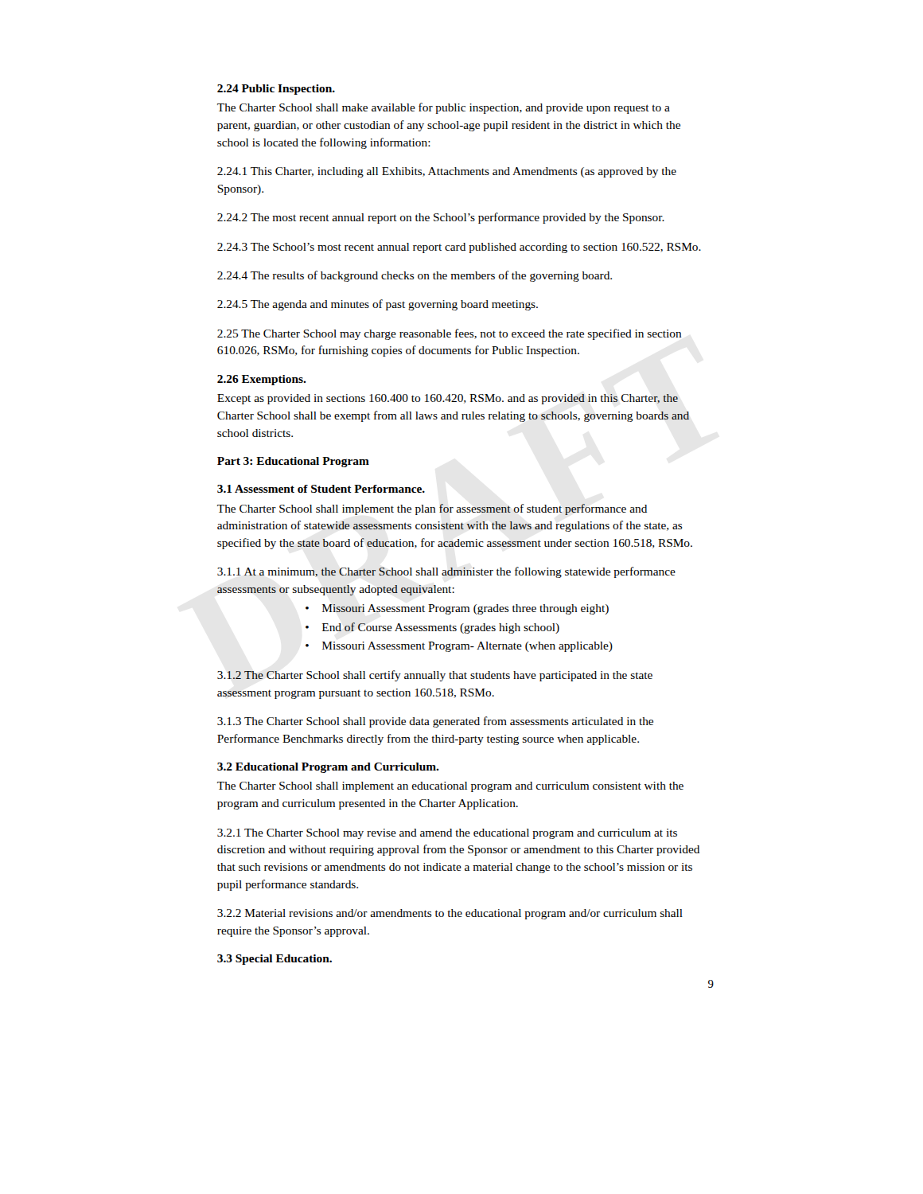DRAFT
2.24 Public Inspection.
The Charter School shall make available for public inspection, and provide upon request to a parent, guardian, or other custodian of any school-age pupil resident in the district in which the school is located the following information:
2.24.1 This Charter, including all Exhibits, Attachments and Amendments (as approved by the Sponsor).
2.24.2 The most recent annual report on the School’s performance provided by the Sponsor.
2.24.3 The School’s most recent annual report card published according to section 160.522, RSMo.
2.24.4 The results of background checks on the members of the governing board.
2.24.5 The agenda and minutes of past governing board meetings.
2.25 The Charter School may charge reasonable fees, not to exceed the rate specified in section 610.026, RSMo, for furnishing copies of documents for Public Inspection.
2.26 Exemptions.
Except as provided in sections 160.400 to 160.420, RSMo. and as provided in this Charter, the Charter School shall be exempt from all laws and rules relating to schools, governing boards and school districts.
Part 3: Educational Program
3.1 Assessment of Student Performance.
The Charter School shall implement the plan for assessment of student performance and administration of statewide assessments consistent with the laws and regulations of the state, as specified by the state board of education, for academic assessment under section 160.518, RSMo.
3.1.1 At a minimum, the Charter School shall administer the following statewide performance assessments or subsequently adopted equivalent:
Missouri Assessment Program (grades three through eight)
End of Course Assessments (grades high school)
Missouri Assessment Program- Alternate (when applicable)
3.1.2 The Charter School shall certify annually that students have participated in the state assessment program pursuant to section 160.518, RSMo.
3.1.3 The Charter School shall provide data generated from assessments articulated in the Performance Benchmarks directly from the third-party testing source when applicable.
3.2 Educational Program and Curriculum.
The Charter School shall implement an educational program and curriculum consistent with the program and curriculum presented in the Charter Application.
3.2.1 The Charter School may revise and amend the educational program and curriculum at its discretion and without requiring approval from the Sponsor or amendment to this Charter provided that such revisions or amendments do not indicate a material change to the school’s mission or its pupil performance standards.
3.2.2 Material revisions and/or amendments to the educational program and/or curriculum shall require the Sponsor’s approval.
3.3 Special Education.
9